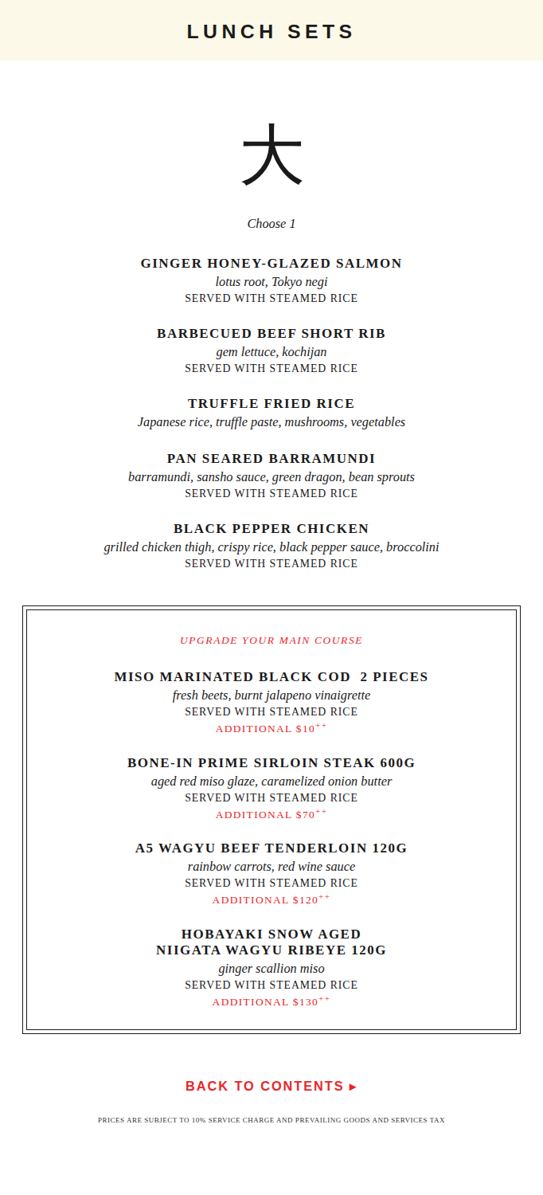Lunch Sets
大
Choose 1
Ginger Honey-Glazed Salmon
lotus root, Tokyo negi
Served with steamed rice
Barbecued Beef Short Rib
gem lettuce, kochijan
Served with steamed rice
Truffle Fried Rice
Japanese rice, truffle paste, mushrooms, vegetables
Pan Seared Barramundi
barramundi, sansho sauce, green dragon, bean sprouts
Served with steamed rice
Black Pepper Chicken
grilled chicken thigh, crispy rice, black pepper sauce, broccolini
Served with steamed rice
Upgrade your main course
Miso Marinated Black Cod 2 Pieces
fresh beets, burnt jalapeno vinaigrette
Served with steamed rice
Additional $10++
Bone-in Prime Sirloin Steak 600g
aged red miso glaze, caramelized onion butter
Served with steamed rice
Additional $70++
A5 Wagyu Beef Tenderloin 120g
rainbow carrots, red wine sauce
Served with steamed rice
Additional $120++
Hobayaki Snow Aged
Niigata Wagyu Ribeye 120g
ginger scallion miso
Served with steamed rice
Additional $130++
Back to Contents ▸
Prices are subject to 10% service charge and prevailing goods and services tax